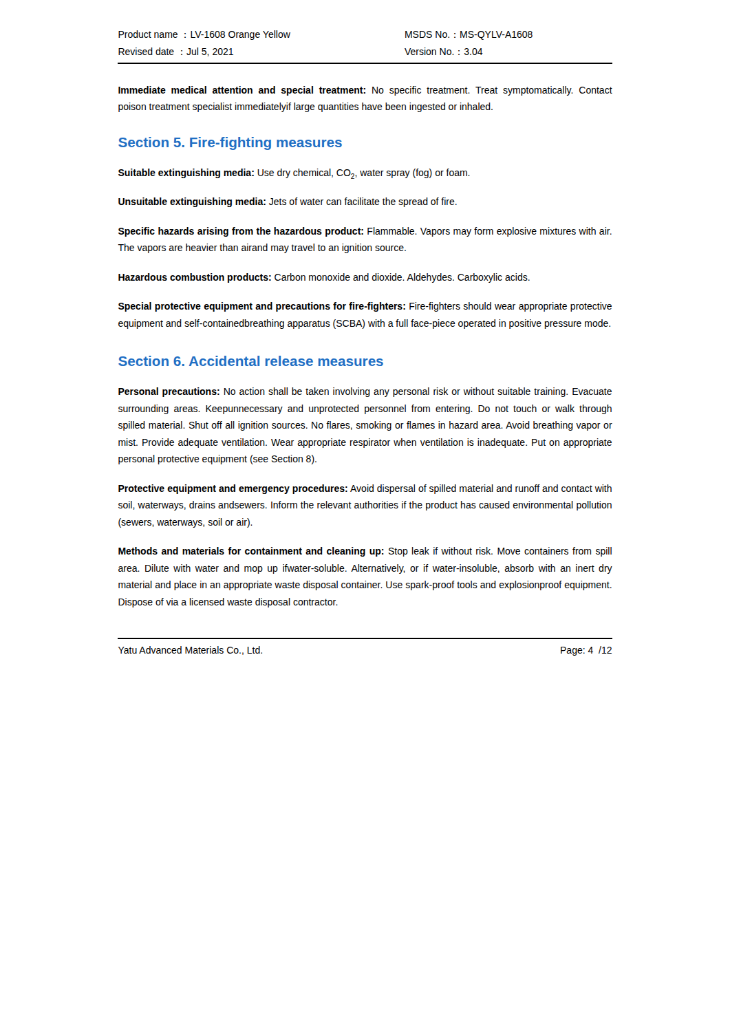| Product name ：LV-1608 Orange Yellow | MSDS No.：MS-QYLV-A1608 |
| Revised date ：Jul 5, 2021 | Version No.：3.04 |
Immediate medical attention and special treatment: No specific treatment. Treat symptomatically. Contact poison treatment specialist immediatelyif large quantities have been ingested or inhaled.
Section 5. Fire-fighting measures
Suitable extinguishing media: Use dry chemical, CO2, water spray (fog) or foam.
Unsuitable extinguishing media: Jets of water can facilitate the spread of fire.
Specific hazards arising from the hazardous product: Flammable. Vapors may form explosive mixtures with air. The vapors are heavier than airand may travel to an ignition source.
Hazardous combustion products: Carbon monoxide and dioxide. Aldehydes. Carboxylic acids.
Special protective equipment and precautions for fire-fighters: Fire-fighters should wear appropriate protective equipment and self-containedbreathing apparatus (SCBA) with a full face-piece operated in positive pressure mode.
Section 6. Accidental release measures
Personal precautions: No action shall be taken involving any personal risk or without suitable training. Evacuate surrounding areas. Keepunnecessary and unprotected personnel from entering. Do not touch or walk through spilled material. Shut off all ignition sources. No flares, smoking or flames in hazard area. Avoid breathing vapor or mist. Provide adequate ventilation. Wear appropriate respirator when ventilation is inadequate. Put on appropriate personal protective equipment (see Section 8).
Protective equipment and emergency procedures: Avoid dispersal of spilled material and runoff and contact with soil, waterways, drains andsewers. Inform the relevant authorities if the product has caused environmental pollution (sewers, waterways, soil or air).
Methods and materials for containment and cleaning up: Stop leak if without risk. Move containers from spill area. Dilute with water and mop up ifwater-soluble. Alternatively, or if water-insoluble, absorb with an inert dry material and place in an appropriate waste disposal container. Use spark-proof tools and explosionproof equipment. Dispose of via a licensed waste disposal contractor.
| Yatu Advanced Materials Co., Ltd. | Page: 4 /12 |